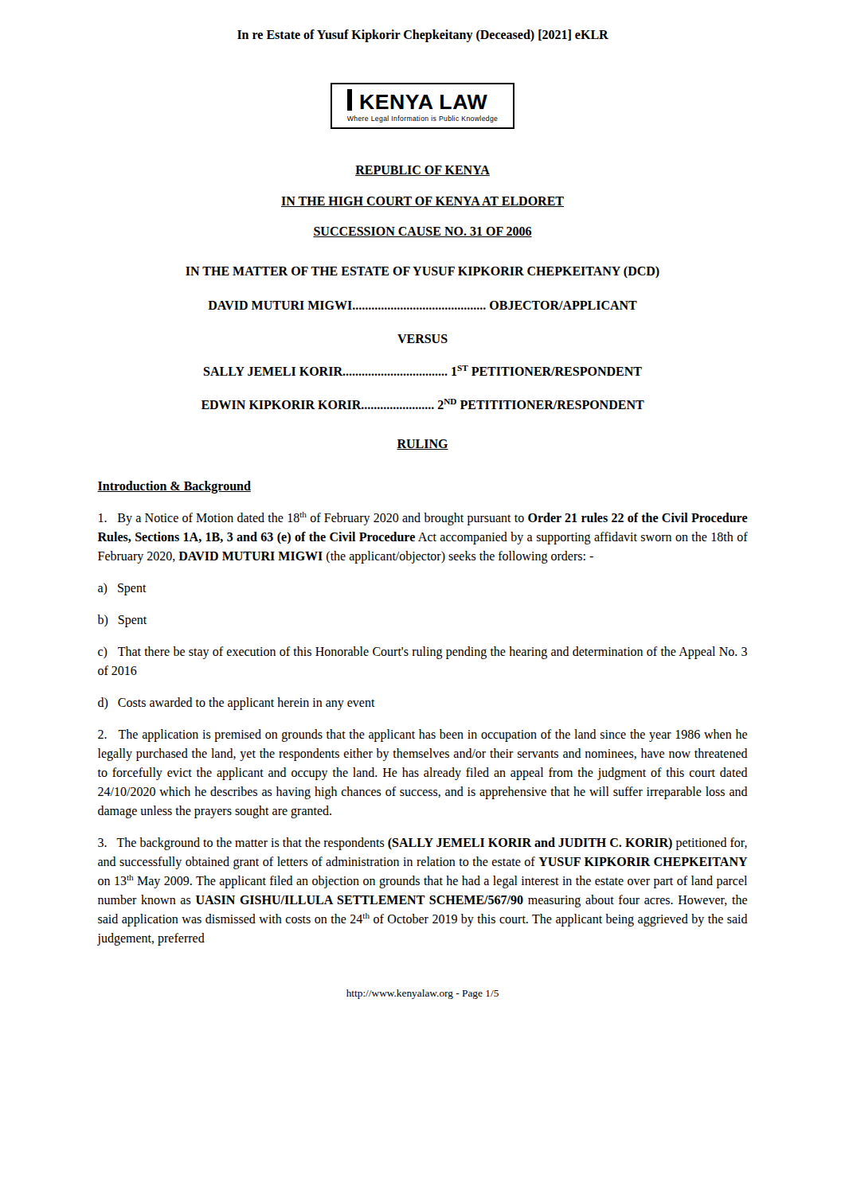In re Estate of Yusuf Kipkorir Chepkeitany (Deceased) [2021] eKLR
KENYA LAW
Where Legal Information is Public Knowledge
REPUBLIC OF KENYA
IN THE HIGH COURT OF KENYA AT ELDORET
SUCCESSION CAUSE NO. 31 OF 2006
IN THE MATTER OF THE ESTATE OF YUSUF KIPKORIR CHEPKEITANY (DCD)
DAVID MUTURI MIGWI.......................................... OBJECTOR/APPLICANT
VERSUS
SALLY JEMELI KORIR................................. 1ST PETITIONER/RESPONDENT
EDWIN KIPKORIR KORIR....................... 2ND PETITITIONER/RESPONDENT
RULING
Introduction & Background
1. By a Notice of Motion dated the 18th of February 2020 and brought pursuant to Order 21 rules 22 of the Civil Procedure Rules, Sections 1A, 1B, 3 and 63 (e) of the Civil Procedure Act accompanied by a supporting affidavit sworn on the 18th of February 2020, DAVID MUTURI MIGWI (the applicant/objector) seeks the following orders: -
a) Spent
b) Spent
c) That there be stay of execution of this Honorable Court's ruling pending the hearing and determination of the Appeal No. 3 of 2016
d) Costs awarded to the applicant herein in any event
2. The application is premised on grounds that the applicant has been in occupation of the land since the year 1986 when he legally purchased the land, yet the respondents either by themselves and/or their servants and nominees, have now threatened to forcefully evict the applicant and occupy the land. He has already filed an appeal from the judgment of this court dated 24/10/2020 which he describes as having high chances of success, and is apprehensive that he will suffer irreparable loss and damage unless the prayers sought are granted.
3. The background to the matter is that the respondents (SALLY JEMELI KORIR and JUDITH C. KORIR) petitioned for, and successfully obtained grant of letters of administration in relation to the estate of YUSUF KIPKORIR CHEPKEITANY on 13th May 2009. The applicant filed an objection on grounds that he had a legal interest in the estate over part of land parcel number known as UASIN GISHU/ILLULA SETTLEMENT SCHEME/567/90 measuring about four acres. However, the said application was dismissed with costs on the 24th of October 2019 by this court. The applicant being aggrieved by the said judgement, preferred
http://www.kenyalaw.org - Page 1/5